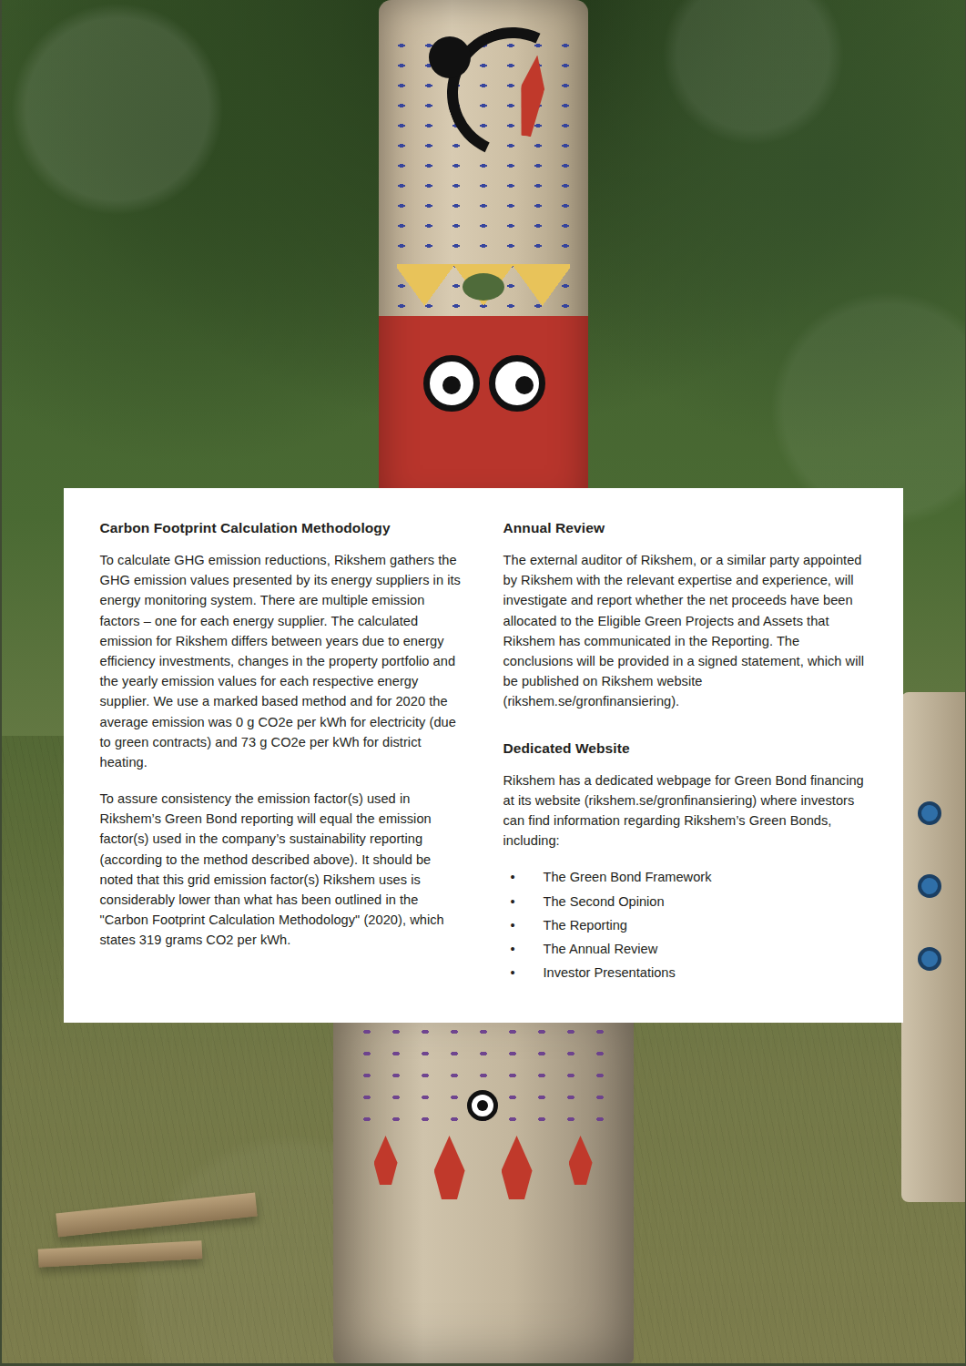Carbon Footprint Calculation Methodology
To calculate GHG emission reductions, Rikshem gathers the GHG emission values presented by its energy suppliers in its energy monitoring system. There are multiple emission factors – one for each energy supplier. The calculated emission for Rikshem differs between years due to energy efficiency investments, changes in the property portfolio and the yearly emission values for each respective energy supplier. We use a marked based method and for 2020 the average emission was 0 g CO2e per kWh for electricity (due to green contracts) and 73 g CO2e per kWh for district heating.
To assure consistency the emission factor(s) used in Rikshem’s Green Bond reporting will equal the emission factor(s) used in the company’s sustainability reporting (according to the method described above). It should be noted that this grid emission factor(s) Rikshem uses is considerably lower than what has been outlined in the "Carbon Footprint Calculation Methodology" (2020), which states 319 grams CO2 per kWh.
Annual Review
The external auditor of Rikshem, or a similar party appointed by Rikshem with the relevant expertise and experience, will investigate and report whether the net proceeds have been allocated to the Eligible Green Projects and Assets that Rikshem has communicated in the Reporting. The conclusions will be provided in a signed statement, which will be published on Rikshem website (rikshem.se/gronfinansiering).
Dedicated Website
Rikshem has a dedicated webpage for Green Bond financing at its website (rikshem.se/gronfinansiering) where investors can find information regarding Rikshem’s Green Bonds, including:
The Green Bond Framework
The Second Opinion
The Reporting
The Annual Review
Investor Presentations